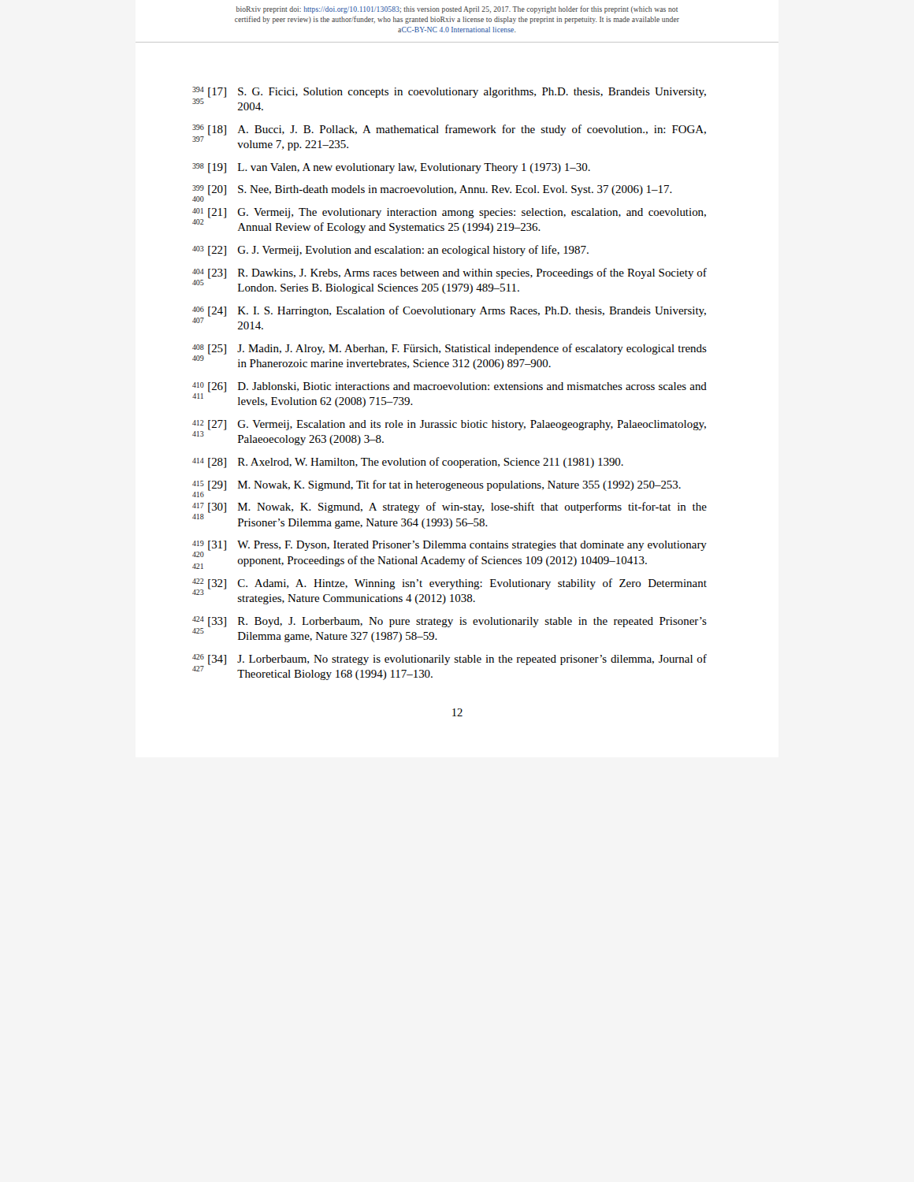bioRxiv preprint doi: https://doi.org/10.1101/130583; this version posted April 25, 2017. The copyright holder for this preprint (which was not
certified by peer review) is the author/funder, who has granted bioRxiv a license to display the preprint in perpetuity. It is made available under
aCC-BY-NC 4.0 International license.
394 395 [17] S. G. Ficici, Solution concepts in coevolutionary algorithms, Ph.D. thesis, Brandeis University, 2004.
396 397 [18] A. Bucci, J. B. Pollack, A mathematical framework for the study of coevolution., in: FOGA, volume 7, pp. 221–235.
398 [19] L. van Valen, A new evolutionary law, Evolutionary Theory 1 (1973) 1–30.
399 400 [20] S. Nee, Birth-death models in macroevolution, Annu. Rev. Ecol. Evol. Syst. 37 (2006) 1–17.
401 402 [21] G. Vermeij, The evolutionary interaction among species: selection, escalation, and coevolution, Annual Review of Ecology and Systematics 25 (1994) 219–236.
403 [22] G. J. Vermeij, Evolution and escalation: an ecological history of life, 1987.
404 405 [23] R. Dawkins, J. Krebs, Arms races between and within species, Proceedings of the Royal Society of London. Series B. Biological Sciences 205 (1979) 489–511.
406 407 [24] K. I. S. Harrington, Escalation of Coevolutionary Arms Races, Ph.D. thesis, Brandeis University, 2014.
408 409 [25] J. Madin, J. Alroy, M. Aberhan, F. Fürsich, Statistical independence of escalatory ecological trends in Phanerozoic marine invertebrates, Science 312 (2006) 897–900.
410 411 [26] D. Jablonski, Biotic interactions and macroevolution: extensions and mismatches across scales and levels, Evolution 62 (2008) 715–739.
412 413 [27] G. Vermeij, Escalation and its role in Jurassic biotic history, Palaeogeography, Palaeoclimatology, Palaeoecology 263 (2008) 3–8.
414 [28] R. Axelrod, W. Hamilton, The evolution of cooperation, Science 211 (1981) 1390.
415 416 [29] M. Nowak, K. Sigmund, Tit for tat in heterogeneous populations, Nature 355 (1992) 250–253.
417 418 [30] M. Nowak, K. Sigmund, A strategy of win-stay, lose-shift that outperforms tit-for-tat in the Prisoner’s Dilemma game, Nature 364 (1993) 56–58.
419 420 421 [31] W. Press, F. Dyson, Iterated Prisoner’s Dilemma contains strategies that dominate any evolutionary opponent, Proceedings of the National Academy of Sciences 109 (2012) 10409–10413.
422 423 [32] C. Adami, A. Hintze, Winning isn’t everything: Evolutionary stability of Zero Determinant strategies, Nature Communications 4 (2012) 1038.
424 425 [33] R. Boyd, J. Lorberbaum, No pure strategy is evolutionarily stable in the repeated Prisoner’s Dilemma game, Nature 327 (1987) 58–59.
426 427 [34] J. Lorberbaum, No strategy is evolutionarily stable in the repeated prisoner’s dilemma, Journal of Theoretical Biology 168 (1994) 117–130.
12